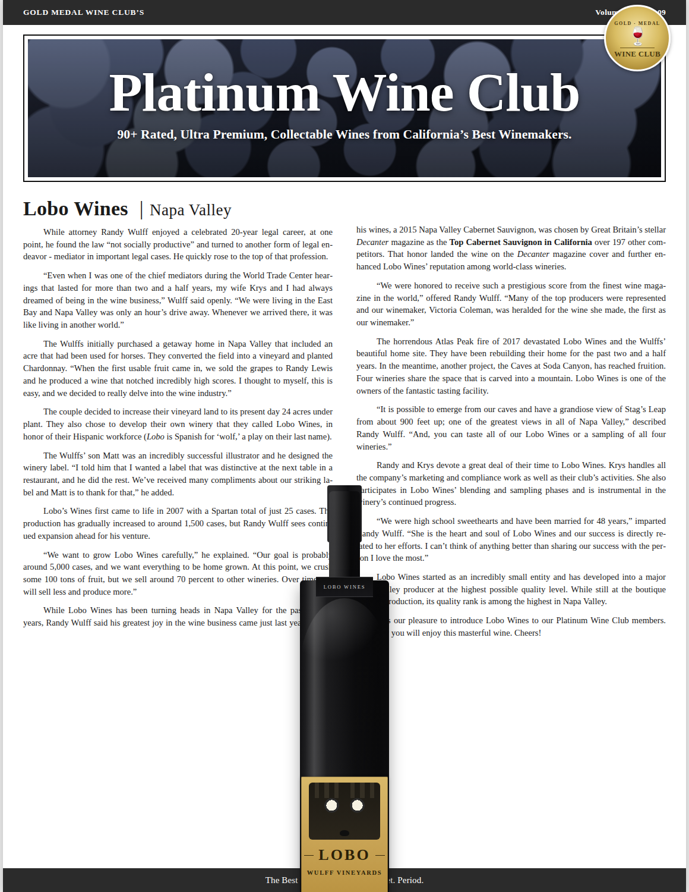Gold Medal Wine Club’s
Volume 30, Issue 09
Gold · Medal
🍷
WINE CLUB
Platinum Wine Club
90+ Rated, Ultra Premium, Collectable Wines from California’s Best Winemakers.
Lobo Wines |Napa Valley
LOBO WINES
LOBO
WULFF VINEYARDS
2015
CABERNET SAUVIGNON
ATLAS PEAK · NAPA VALLEY
While attorney Randy Wulff enjoyed a celebrated 20-year legal career, at one point, he found the law “not socially productive” and turned to another form of legal endeavor - mediator in important legal cases. He quickly rose to the top of that profession.
“Even when I was one of the chief mediators during the World Trade Center hearings that lasted for more than two and a half years, my wife Krys and I had always dreamed of being in the wine business,” Wulff said openly. “We were living in the East Bay and Napa Valley was only an hour’s drive away. Whenever we arrived there, it was like living in another world.”
The Wulffs initially purchased a getaway home in Napa Valley that included an acre that had been used for horses. They converted the field into a vineyard and planted Chardonnay. “When the first usable fruit came in, we sold the grapes to Randy Lewis and he produced a wine that notched incredibly high scores. I thought to myself, this is easy, and we decided to really delve into the wine industry.”
The couple decided to increase their vineyard land to its present day 24 acres under plant. They also chose to develop their own winery that they called Lobo Wines, in honor of their Hispanic workforce (Lobo is Spanish for ‘wolf,’ a play on their last name).
The Wulffs’ son Matt was an incredibly successful illustrator and he designed the winery label. “I told him that I wanted a label that was distinctive at the next table in a restaurant, and he did the rest. We’ve received many compliments about our striking label and Matt is to thank for that,” he added.
Lobo’s Wines first came to life in 2007 with a Spartan total of just 25 cases. The production has gradually increased to around 1,500 cases, but Randy Wulff sees continued expansion ahead for his venture.
“We want to grow Lobo Wines carefully,” he explained. “Our goal is probably around 5,000 cases, and we want everything to be home grown. At this point, we crush some 100 tons of fruit, but we sell around 70 percent to other wineries. Over time, we will sell less and produce more.”
While Lobo Wines has been turning heads in Napa Valley for the past several years, Randy Wulff said his greatest joy in the wine business came just last year. One of his wines, a 2015 Napa Valley Cabernet Sauvignon, was chosen by Great Britain’s stellar Decanter magazine as the Top Cabernet Sauvignon in California over 197 other competitors. That honor landed the wine on the Decanter magazine cover and further enhanced Lobo Wines’ reputation among world-class wineries.
“We were honored to receive such a prestigious score from the finest wine magazine in the world,” offered Randy Wulff. “Many of the top producers were represented and our winemaker, Victoria Coleman, was heralded for the wine she made, the first as our winemaker.”
The horrendous Atlas Peak fire of 2017 devastated Lobo Wines and the Wulffs’ beautiful home site. They have been rebuilding their home for the past two and a half years. In the meantime, another project, the Caves at Soda Canyon, has reached fruition. Four wineries share the space that is carved into a mountain. Lobo Wines is one of the owners of the fantastic tasting facility.
“It is possible to emerge from our caves and have a grandiose view of Stag’s Leap from about 900 feet up; one of the greatest views in all of Napa Valley,” described Randy Wulff. “And, you can taste all of our Lobo Wines or a sampling of all four wineries.”
Randy and Krys devote a great deal of their time to Lobo Wines. Krys handles all the company’s marketing and compliance work as well as their club’s activities. She also participates in Lobo Wines’ blending and sampling phases and is instrumental in the winery’s continued progress.
“We were high school sweethearts and have been married for 48 years,” imparted Randy Wulff. “She is the heart and soul of Lobo Wines and our success is directly related to her efforts. I can’t think of anything better than sharing our success with the person I love the most.”
Lobo Wines started as an incredibly small entity and has developed into a major Napa Valley producer at the highest possible quality level. While still at the boutique level in production, its quality rank is among the highest in Napa Valley.
It is our pleasure to introduce Lobo Wines to our Platinum Wine Club members. We know you will enjoy this masterful wine. Cheers!
The Best Wine Clubs on the Planet. Period.